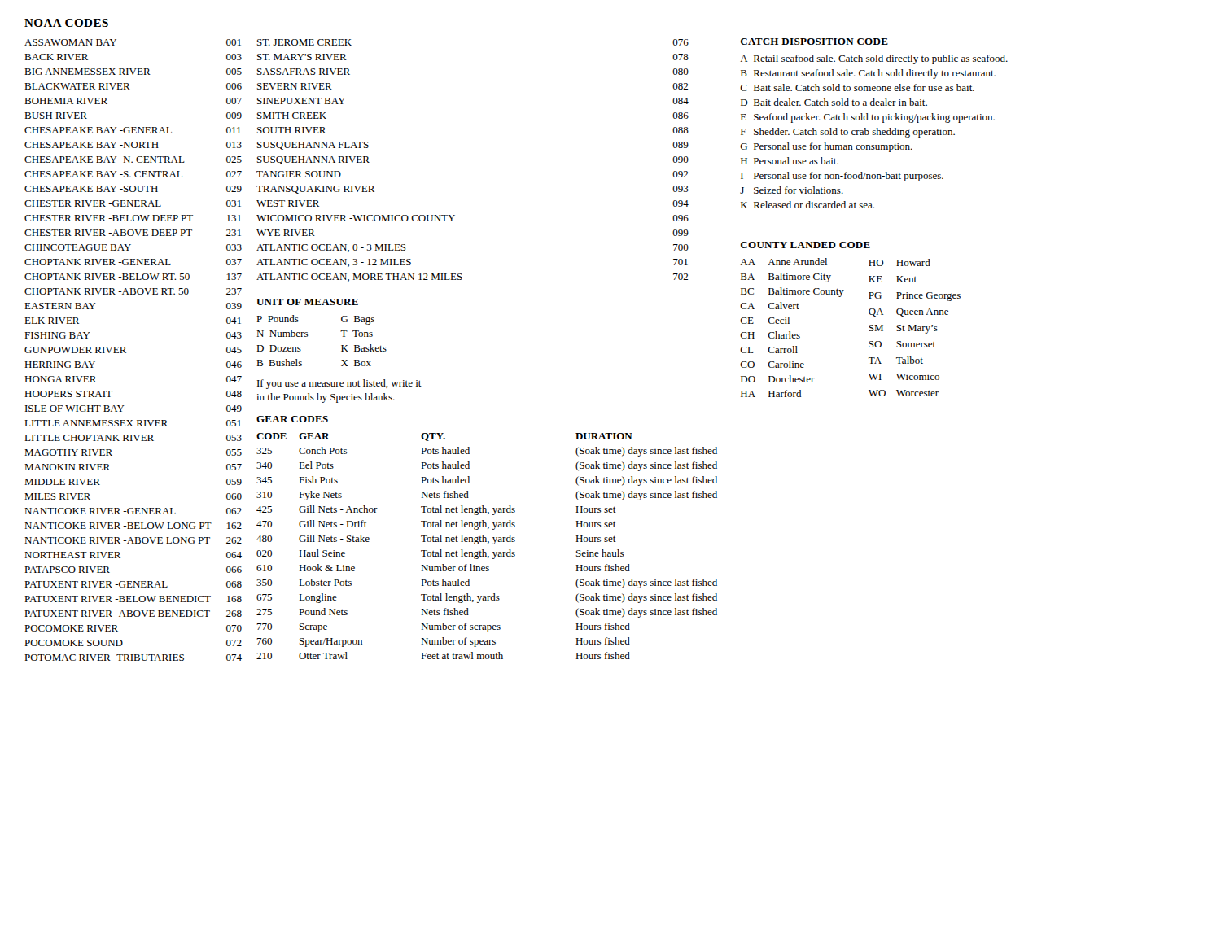NOAA CODES
| ASSAWOMAN BAY | 001 |
| BACK RIVER | 003 |
| BIG ANNEMESSEX RIVER | 005 |
| BLACKWATER RIVER | 006 |
| BOHEMIA RIVER | 007 |
| BUSH RIVER | 009 |
| CHESAPEAKE BAY -GENERAL | 011 |
| CHESAPEAKE BAY -NORTH | 013 |
| CHESAPEAKE BAY -N. CENTRAL | 025 |
| CHESAPEAKE BAY -S. CENTRAL | 027 |
| CHESAPEAKE BAY -SOUTH | 029 |
| CHESTER RIVER -GENERAL | 031 |
| CHESTER RIVER -BELOW DEEP PT | 131 |
| CHESTER RIVER -ABOVE DEEP PT | 231 |
| CHINCOTEAGUE BAY | 033 |
| CHOPTANK RIVER -GENERAL | 037 |
| CHOPTANK RIVER -BELOW RT. 50 | 137 |
| CHOPTANK RIVER -ABOVE RT. 50 | 237 |
| EASTERN BAY | 039 |
| ELK RIVER | 041 |
| FISHING BAY | 043 |
| GUNPOWDER RIVER | 045 |
| HERRING BAY | 046 |
| HONGA RIVER | 047 |
| HOOPERS STRAIT | 048 |
| ISLE OF WIGHT BAY | 049 |
| LITTLE ANNEMESSEX RIVER | 051 |
| LITTLE CHOPTANK RIVER | 053 |
| MAGOTHY RIVER | 055 |
| MANOKIN RIVER | 057 |
| MIDDLE RIVER | 059 |
| MILES RIVER | 060 |
| NANTICOKE RIVER -GENERAL | 062 |
| NANTICOKE RIVER -BELOW LONG PT | 162 |
| NANTICOKE RIVER -ABOVE LONG PT | 262 |
| NORTHEAST RIVER | 064 |
| PATAPSCO RIVER | 066 |
| PATUXENT RIVER -GENERAL | 068 |
| PATUXENT RIVER -BELOW BENEDICT | 168 |
| PATUXENT RIVER -ABOVE BENEDICT | 268 |
| POCOMOKE RIVER | 070 |
| POCOMOKE SOUND | 072 |
| POTOMAC RIVER -TRIBUTARIES | 074 |
| ST. JEROME CREEK | 076 |
| ST. MARY'S RIVER | 078 |
| SASSAFRAS RIVER | 080 |
| SEVERN RIVER | 082 |
| SINEPUXENT BAY | 084 |
| SMITH CREEK | 086 |
| SOUTH RIVER | 088 |
| SUSQUEHANNA FLATS | 089 |
| SUSQUEHANNA RIVER | 090 |
| TANGIER SOUND | 092 |
| TRANSQUAKING RIVER | 093 |
| WEST RIVER | 094 |
| WICOMICO RIVER -WICOMICO COUNTY | 096 |
| WYE RIVER | 099 |
| ATLANTIC OCEAN, 0 - 3 MILES | 700 |
| ATLANTIC OCEAN, 3 - 12 MILES | 701 |
| ATLANTIC OCEAN, MORE THAN 12 MILES | 702 |
UNIT OF MEASURE
| P Pounds | | G Bags |
| N Numbers | | T Tons |
| D Dozens | | K Baskets |
| B Bushels | | X Box |
If you use a measure not listed, write it
in the Pounds by Species blanks.
GEAR CODES
| CODE | GEAR | QTY. | DURATION |
| --- | --- | --- | --- |
| 325 | Conch Pots | Pots hauled | (Soak time) days since last fished |
| 340 | Eel Pots | Pots hauled | (Soak time) days since last fished |
| 345 | Fish Pots | Pots hauled | (Soak time) days since last fished |
| 310 | Fyke Nets | Nets fished | (Soak time) days since last fished |
| 425 | Gill Nets - Anchor | Total net length, yards | Hours set |
| 470 | Gill Nets - Drift | Total net length, yards | Hours set |
| 480 | Gill Nets - Stake | Total net length, yards | Hours set |
| 020 | Haul Seine | Total net length, yards | Seine hauls |
| 610 | Hook & Line | Number of lines | Hours fished |
| 350 | Lobster Pots | Pots hauled | (Soak time) days since last fished |
| 675 | Longline | Total length, yards | (Soak time) days since last fished |
| 275 | Pound Nets | Nets fished | (Soak time) days since last fished |
| 770 | Scrape | Number of scrapes | Hours fished |
| 760 | Spear/Harpoon | Number of spears | Hours fished |
| 210 | Otter Trawl | Feet at trawl mouth | Hours fished |
CATCH DISPOSITION CODE
ARetail seafood sale. Catch sold directly to public as seafood.
BRestaurant seafood sale. Catch sold directly to restaurant.
CBait sale. Catch sold to someone else for use as bait.
DBait dealer. Catch sold to a dealer in bait.
ESeafood packer. Catch sold to picking/packing operation.
FShedder. Catch sold to crab shedding operation.
GPersonal use for human consumption.
HPersonal use as bait.
IPersonal use for non-food/non-bait purposes.
JSeized for violations.
KReleased or discarded at sea.
COUNTY LANDED CODE
| AA | Anne Arundel |
| BA | Baltimore City |
| BC | Baltimore County |
| CA | Calvert |
| CE | Cecil |
| CH | Charles |
| CL | Carroll |
| CO | Caroline |
| DO | Dorchester |
| HA | Harford |
| HO | Howard |
| KE | Kent |
| PG | Prince Georges |
| QA | Queen Anne |
| SM | St Mary’s |
| SO | Somerset |
| TA | Talbot |
| WI | Wicomico |
| WO | Worcester |